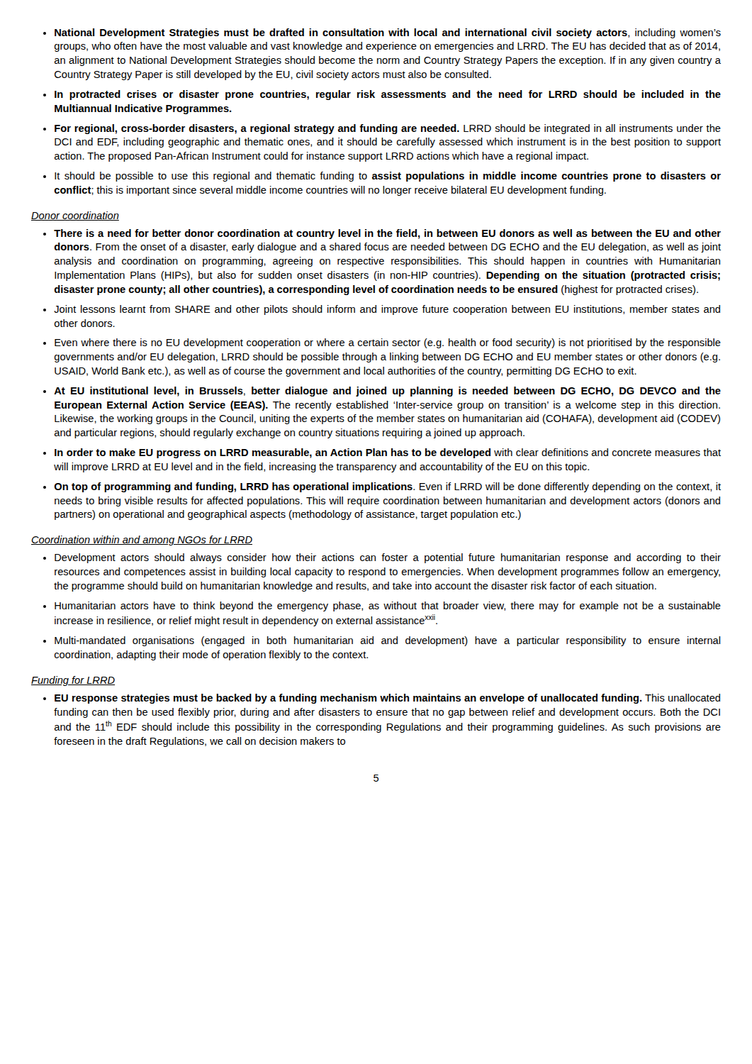National Development Strategies must be drafted in consultation with local and international civil society actors, including women’s groups, who often have the most valuable and vast knowledge and experience on emergencies and LRRD. The EU has decided that as of 2014, an alignment to National Development Strategies should become the norm and Country Strategy Papers the exception. If in any given country a Country Strategy Paper is still developed by the EU, civil society actors must also be consulted.
In protracted crises or disaster prone countries, regular risk assessments and the need for LRRD should be included in the Multiannual Indicative Programmes.
For regional, cross-border disasters, a regional strategy and funding are needed. LRRD should be integrated in all instruments under the DCI and EDF, including geographic and thematic ones, and it should be carefully assessed which instrument is in the best position to support action. The proposed Pan-African Instrument could for instance support LRRD actions which have a regional impact.
It should be possible to use this regional and thematic funding to assist populations in middle income countries prone to disasters or conflict; this is important since several middle income countries will no longer receive bilateral EU development funding.
Donor coordination
There is a need for better donor coordination at country level in the field, in between EU donors as well as between the EU and other donors. From the onset of a disaster, early dialogue and a shared focus are needed between DG ECHO and the EU delegation, as well as joint analysis and coordination on programming, agreeing on respective responsibilities. This should happen in countries with Humanitarian Implementation Plans (HIPs), but also for sudden onset disasters (in non-HIP countries). Depending on the situation (protracted crisis; disaster prone county; all other countries), a corresponding level of coordination needs to be ensured (highest for protracted crises).
Joint lessons learnt from SHARE and other pilots should inform and improve future cooperation between EU institutions, member states and other donors.
Even where there is no EU development cooperation or where a certain sector (e.g. health or food security) is not prioritised by the responsible governments and/or EU delegation, LRRD should be possible through a linking between DG ECHO and EU member states or other donors (e.g. USAID, World Bank etc.), as well as of course the government and local authorities of the country, permitting DG ECHO to exit.
At EU institutional level, in Brussels, better dialogue and joined up planning is needed between DG ECHO, DG DEVCO and the European External Action Service (EEAS). The recently established ‘Inter-service group on transition’ is a welcome step in this direction. Likewise, the working groups in the Council, uniting the experts of the member states on humanitarian aid (COHAFA), development aid (CODEV) and particular regions, should regularly exchange on country situations requiring a joined up approach.
In order to make EU progress on LRRD measurable, an Action Plan has to be developed with clear definitions and concrete measures that will improve LRRD at EU level and in the field, increasing the transparency and accountability of the EU on this topic.
On top of programming and funding, LRRD has operational implications. Even if LRRD will be done differently depending on the context, it needs to bring visible results for affected populations. This will require coordination between humanitarian and development actors (donors and partners) on operational and geographical aspects (methodology of assistance, target population etc.)
Coordination within and among NGOs for LRRD
Development actors should always consider how their actions can foster a potential future humanitarian response and according to their resources and competences assist in building local capacity to respond to emergencies. When development programmes follow an emergency, the programme should build on humanitarian knowledge and results, and take into account the disaster risk factor of each situation.
Humanitarian actors have to think beyond the emergency phase, as without that broader view, there may for example not be a sustainable increase in resilience, or relief might result in dependency on external assistancexxii.
Multi-mandated organisations (engaged in both humanitarian aid and development) have a particular responsibility to ensure internal coordination, adapting their mode of operation flexibly to the context.
Funding for LRRD
EU response strategies must be backed by a funding mechanism which maintains an envelope of unallocated funding. This unallocated funding can then be used flexibly prior, during and after disasters to ensure that no gap between relief and development occurs. Both the DCI and the 11th EDF should include this possibility in the corresponding Regulations and their programming guidelines. As such provisions are foreseen in the draft Regulations, we call on decision makers to
5